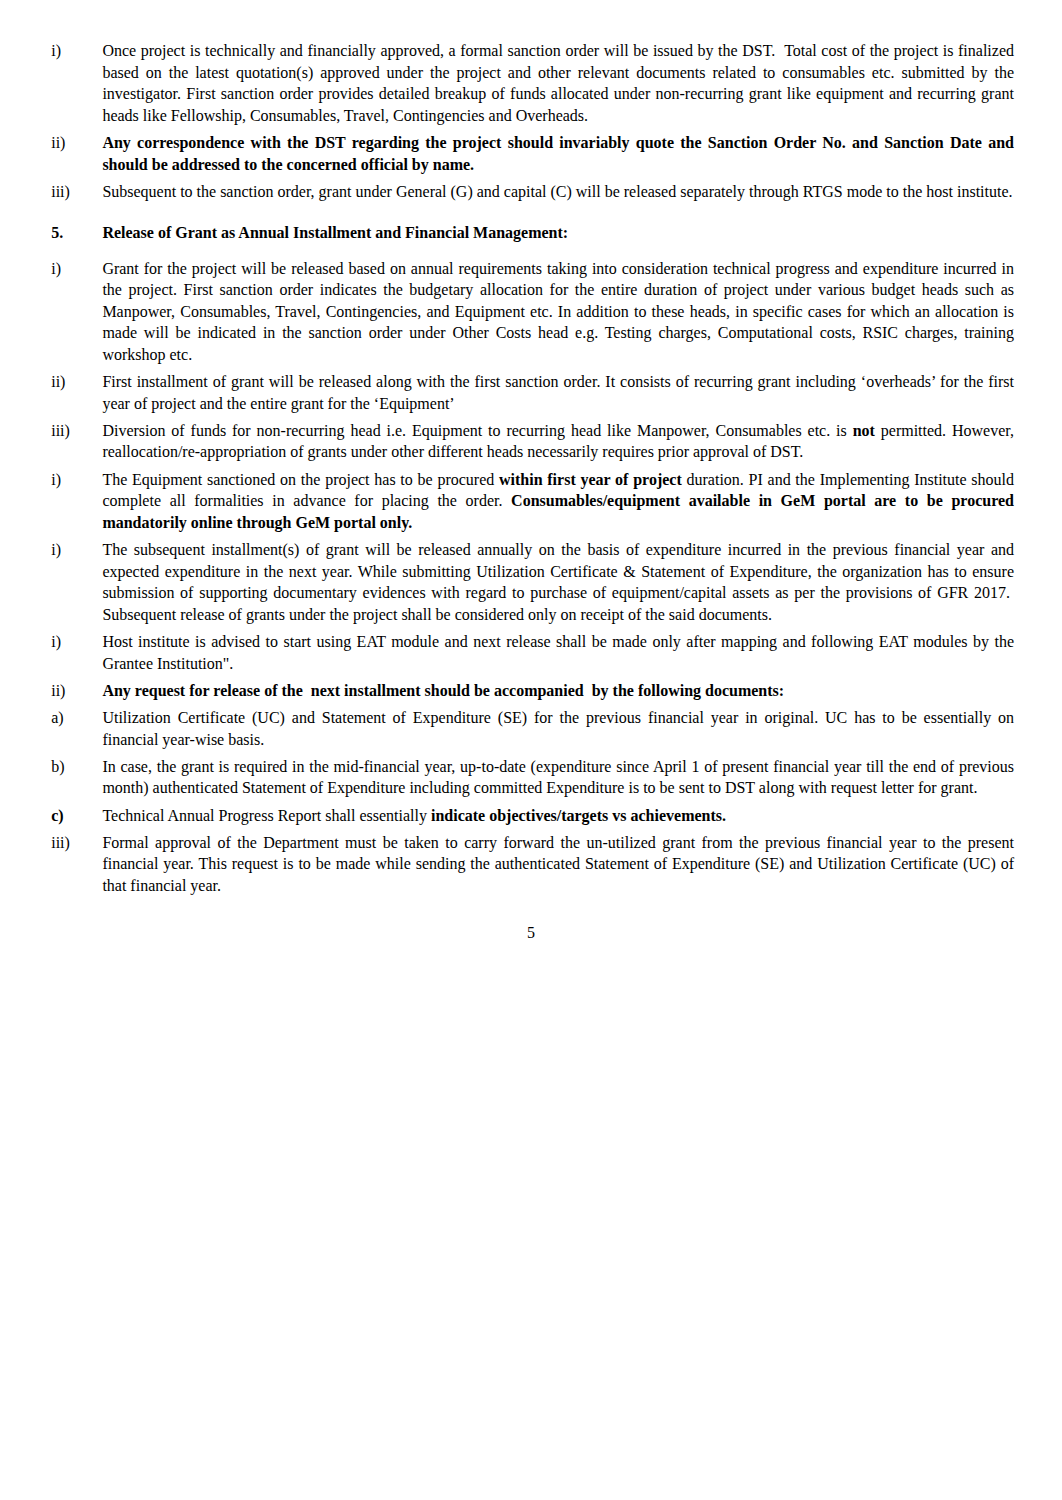i) Once project is technically and financially approved, a formal sanction order will be issued by the DST. Total cost of the project is finalized based on the latest quotation(s) approved under the project and other relevant documents related to consumables etc. submitted by the investigator. First sanction order provides detailed breakup of funds allocated under non-recurring grant like equipment and recurring grant heads like Fellowship, Consumables, Travel, Contingencies and Overheads.
ii) Any correspondence with the DST regarding the project should invariably quote the Sanction Order No. and Sanction Date and should be addressed to the concerned official by name.
iii) Subsequent to the sanction order, grant under General (G) and capital (C) will be released separately through RTGS mode to the host institute.
5. Release of Grant as Annual Installment and Financial Management:
i) Grant for the project will be released based on annual requirements taking into consideration technical progress and expenditure incurred in the project. First sanction order indicates the budgetary allocation for the entire duration of project under various budget heads such as Manpower, Consumables, Travel, Contingencies, and Equipment etc. In addition to these heads, in specific cases for which an allocation is made will be indicated in the sanction order under Other Costs head e.g. Testing charges, Computational costs, RSIC charges, training workshop etc.
ii) First installment of grant will be released along with the first sanction order. It consists of recurring grant including ‘overheads’ for the first year of project and the entire grant for the ‘Equipment’
iii) Diversion of funds for non-recurring head i.e. Equipment to recurring head like Manpower, Consumables etc. is not permitted. However, reallocation/re-appropriation of grants under other different heads necessarily requires prior approval of DST.
i) The Equipment sanctioned on the project has to be procured within first year of project duration. PI and the Implementing Institute should complete all formalities in advance for placing the order. Consumables/equipment available in GeM portal are to be procured mandatorily online through GeM portal only.
i) The subsequent installment(s) of grant will be released annually on the basis of expenditure incurred in the previous financial year and expected expenditure in the next year. While submitting Utilization Certificate & Statement of Expenditure, the organization has to ensure submission of supporting documentary evidences with regard to purchase of equipment/capital assets as per the provisions of GFR 2017. Subsequent release of grants under the project shall be considered only on receipt of the said documents.
i) Host institute is advised to start using EAT module and next release shall be made only after mapping and following EAT modules by the Grantee Institution".
ii) Any request for release of the next installment should be accompanied by the following documents:
a) Utilization Certificate (UC) and Statement of Expenditure (SE) for the previous financial year in original. UC has to be essentially on financial year-wise basis.
b) In case, the grant is required in the mid-financial year, up-to-date (expenditure since April 1 of present financial year till the end of previous month) authenticated Statement of Expenditure including committed Expenditure is to be sent to DST along with request letter for grant.
c) Technical Annual Progress Report shall essentially indicate objectives/targets vs achievements.
iii) Formal approval of the Department must be taken to carry forward the un-utilized grant from the previous financial year to the present financial year. This request is to be made while sending the authenticated Statement of Expenditure (SE) and Utilization Certificate (UC) of that financial year.
5